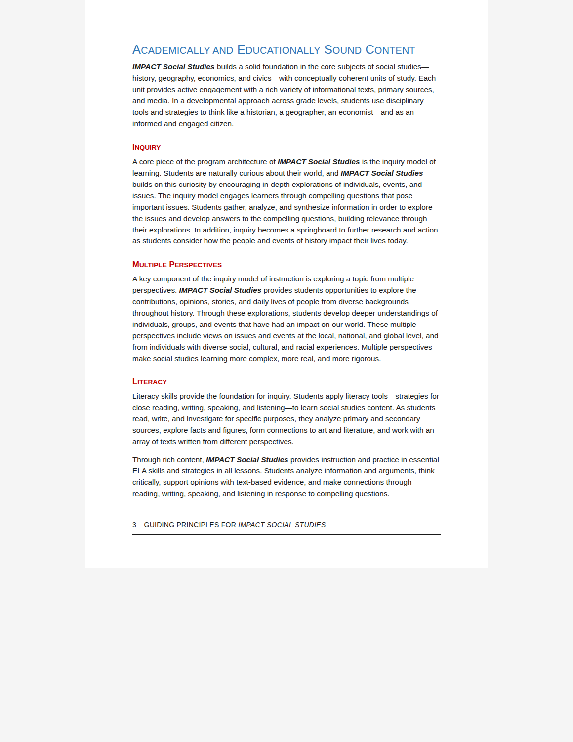ACADEMICALLY AND EDUCATIONALLY SOUND CONTENT
IMPACT Social Studies builds a solid foundation in the core subjects of social studies—history, geography, economics, and civics—with conceptually coherent units of study. Each unit provides active engagement with a rich variety of informational texts, primary sources, and media. In a developmental approach across grade levels, students use disciplinary tools and strategies to think like a historian, a geographer, an economist—and as an informed and engaged citizen.
INQUIRY
A core piece of the program architecture of IMPACT Social Studies is the inquiry model of learning. Students are naturally curious about their world, and IMPACT Social Studies builds on this curiosity by encouraging in-depth explorations of individuals, events, and issues. The inquiry model engages learners through compelling questions that pose important issues. Students gather, analyze, and synthesize information in order to explore the issues and develop answers to the compelling questions, building relevance through their explorations. In addition, inquiry becomes a springboard to further research and action as students consider how the people and events of history impact their lives today.
MULTIPLE PERSPECTIVES
A key component of the inquiry model of instruction is exploring a topic from multiple perspectives. IMPACT Social Studies provides students opportunities to explore the contributions, opinions, stories, and daily lives of people from diverse backgrounds throughout history. Through these explorations, students develop deeper understandings of individuals, groups, and events that have had an impact on our world. These multiple perspectives include views on issues and events at the local, national, and global level, and from individuals with diverse social, cultural, and racial experiences. Multiple perspectives make social studies learning more complex, more real, and more rigorous.
LITERACY
Literacy skills provide the foundation for inquiry. Students apply literacy tools—strategies for close reading, writing, speaking, and listening—to learn social studies content. As students read, write, and investigate for specific purposes, they analyze primary and secondary sources, explore facts and figures, form connections to art and literature, and work with an array of texts written from different perspectives.
Through rich content, IMPACT Social Studies provides instruction and practice in essential ELA skills and strategies in all lessons. Students analyze information and arguments, think critically, support opinions with text-based evidence, and make connections through reading, writing, speaking, and listening in response to compelling questions.
3 GUIDING PRINCIPLES FOR IMPACT SOCIAL STUDIES